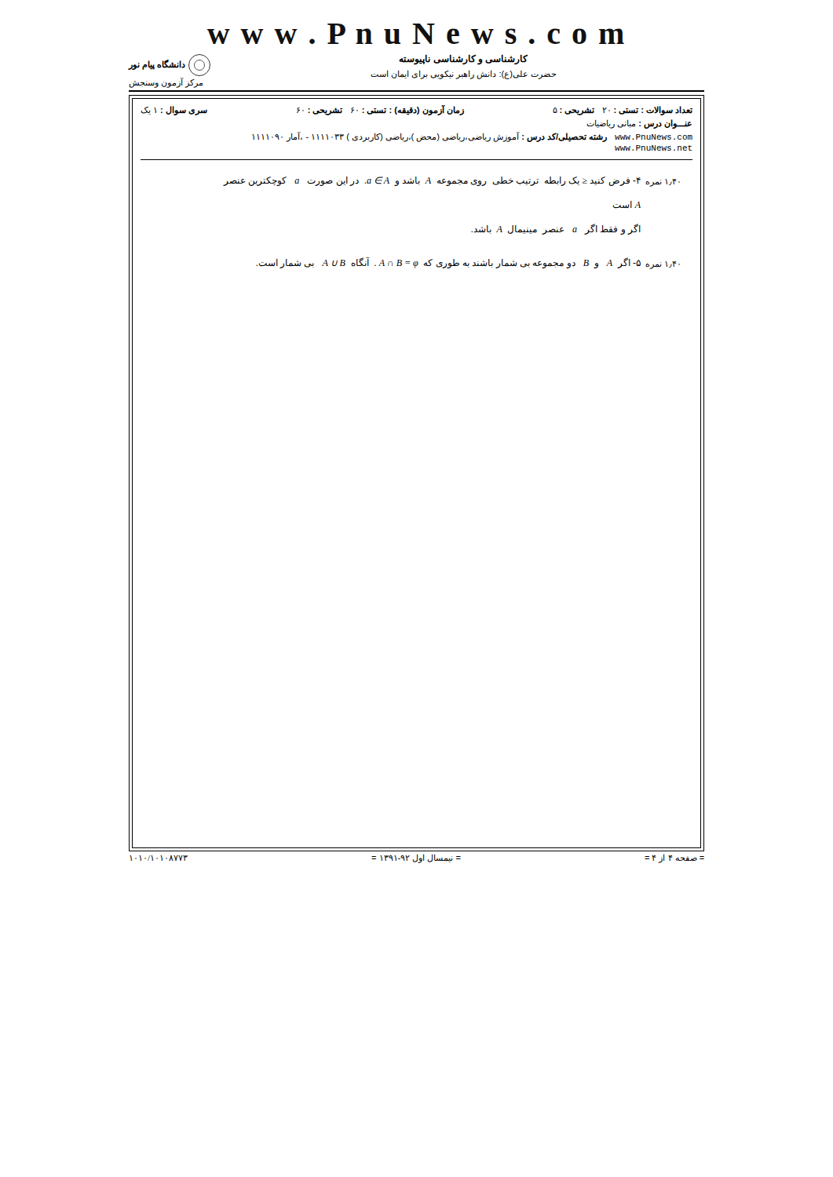w w w . P n u N e w s . c o m
کارشناسی و کارشناسی ناپیوسته
حضرت علی(ع): دانش راهبر نیکویی برای ایمان است
دانشگاه پیام نور
مرکز آزمون وسنجش
تعداد سوالات : تستی : ۲۰ تشریحی : ۵
زمان آزمون (دقیقه) : تستی : ۶۰ تشریحی : ۶۰
سری سوال : ۱ یک
عنـــوان درس : مبانی ریاضیات
www.PnuNews.com
www.PnuNews.net
رشته تحصیلی/کد درس : آموزش ریاضی،ریاضی (محض )،ریاضی (کاربردی ) ۱۱۱۱۰۳۳ - ،آمار ۱۱۱۱۰۹۰
۱٫۴۰ نمره
۴- فرض کنید ≤ یک رابطه ترتیب خطی روی مجموعه A باشد و a ∈ A. در این صورت a کوچکترین عنصر A است اگر و فقط اگر a عنصر مینیمال A باشد.
۱٫۴۰ نمره
۵- اگر A و B دو مجموعه بی شمار باشند به طوری که A ∩ B = φ . آنگاه A ∪ B بی شمار است.
= صفحه ۴ از ۴ =
= نیمسال اول ۹۲-۱۳۹۱ =
۱۰۱۰/۱۰۱۰۸۷۷۳